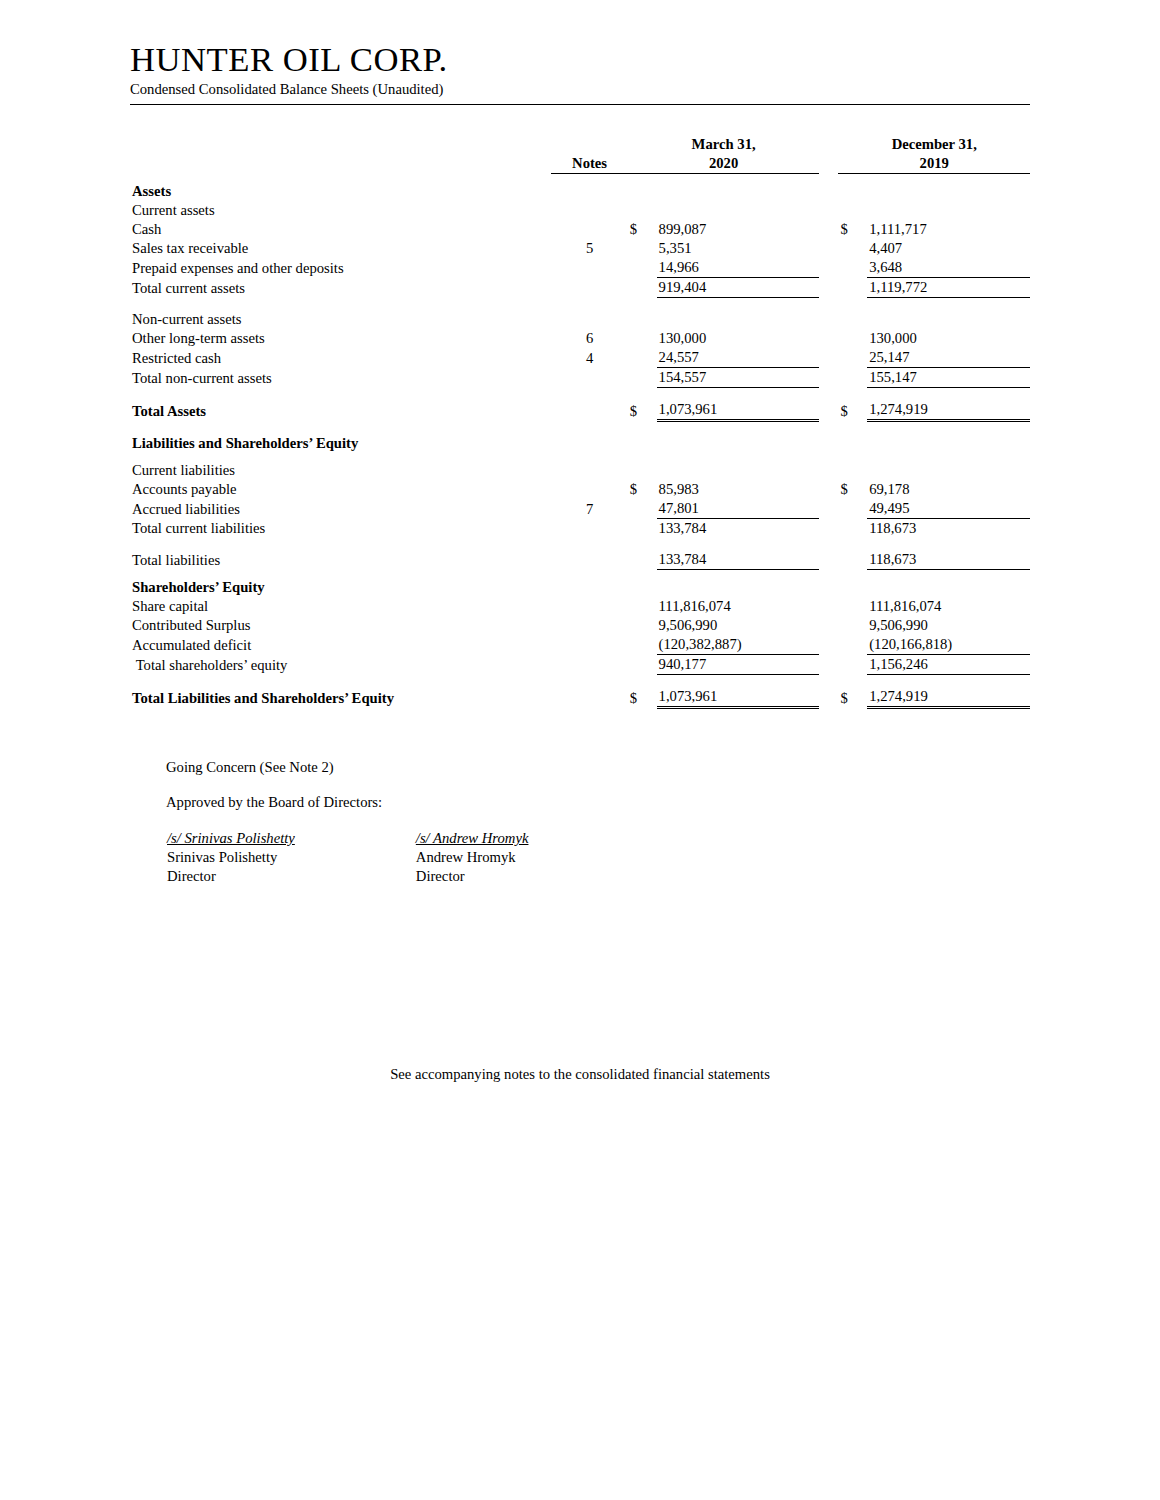HUNTER OIL CORP.
Condensed Consolidated Balance Sheets (Unaudited)
| | | March 31, | | December 31, |
| | Notes | 2020 | | 2019 |
| Assets | | | | | | |
| Current assets | | | | | | |
| Cash | | $ | 899,087 | | $ | 1,111,717 |
| Sales tax receivable | 5 | | 5,351 | | | 4,407 |
| Prepaid expenses and other deposits | | | 14,966 | | | 3,648 |
| Total current assets | | | 919,404 | | | 1,119,772 |
| Non-current assets | | | | | | |
| Other long-term assets | 6 | | 130,000 | | | 130,000 |
| Restricted cash | 4 | | 24,557 | | | 25,147 |
| Total non-current assets | | | 154,557 | | | 155,147 |
| Total Assets | | $ | 1,073,961 | | $ | 1,274,919 |
| Liabilities and Shareholders’ Equity | | | | | | |
| Current liabilities | | | | | | |
| Accounts payable | | $ | 85,983 | | $ | 69,178 |
| Accrued liabilities | 7 | | 47,801 | | | 49,495 |
| Total current liabilities | | | 133,784 | | | 118,673 |
| Total liabilities | | | 133,784 | | | 118,673 |
| Shareholders’ Equity | | | | | | |
| Share capital | | | 111,816,074 | | | 111,816,074 |
| Contributed Surplus | | | 9,506,990 | | | 9,506,990 |
| Accumulated deficit | | | (120,382,887) | | | (120,166,818) |
| Total shareholders’ equity | | | 940,177 | | | 1,156,246 |
| Total Liabilities and Shareholders’ Equity | | $ | 1,073,961 | | $ | 1,274,919 |
Going Concern (See Note 2)
Approved by the Board of Directors:
| /s/ Srinivas Polishetty | /s/ Andrew Hromyk |
| Srinivas Polishetty | Andrew Hromyk |
| Director | Director |
See accompanying notes to the consolidated financial statements